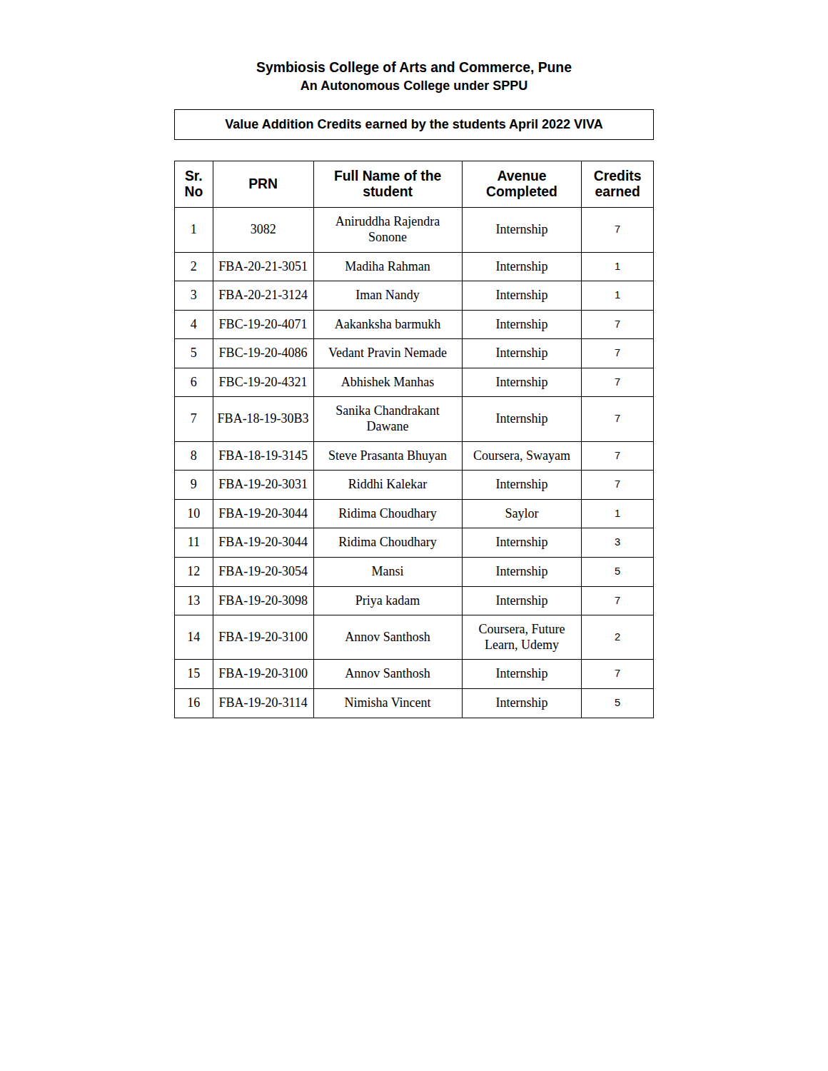Symbiosis College of Arts and Commerce, Pune
An Autonomous College under SPPU
Value Addition Credits earned by the students April 2022 VIVA
| Sr. No | PRN | Full Name of the student | Avenue Completed | Credits earned |
| --- | --- | --- | --- | --- |
| 1 | 3082 | Aniruddha Rajendra Sonone | Internship | 7 |
| 2 | FBA-20-21-3051 | Madiha Rahman | Internship | 1 |
| 3 | FBA-20-21-3124 | Iman Nandy | Internship | 1 |
| 4 | FBC-19-20-4071 | Aakanksha barmukh | Internship | 7 |
| 5 | FBC-19-20-4086 | Vedant Pravin Nemade | Internship | 7 |
| 6 | FBC-19-20-4321 | Abhishek Manhas | Internship | 7 |
| 7 | FBA-18-19-30B3 | Sanika Chandrakant Dawane | Internship | 7 |
| 8 | FBA-18-19-3145 | Steve Prasanta Bhuyan | Coursera, Swayam | 7 |
| 9 | FBA-19-20-3031 | Riddhi Kalekar | Internship | 7 |
| 10 | FBA-19-20-3044 | Ridima Choudhary | Saylor | 1 |
| 11 | FBA-19-20-3044 | Ridima Choudhary | Internship | 3 |
| 12 | FBA-19-20-3054 | Mansi | Internship | 5 |
| 13 | FBA-19-20-3098 | Priya kadam | Internship | 7 |
| 14 | FBA-19-20-3100 | Annov Santhosh | Coursera, Future Learn, Udemy | 2 |
| 15 | FBA-19-20-3100 | Annov Santhosh | Internship | 7 |
| 16 | FBA-19-20-3114 | Nimisha Vincent | Internship | 5 |